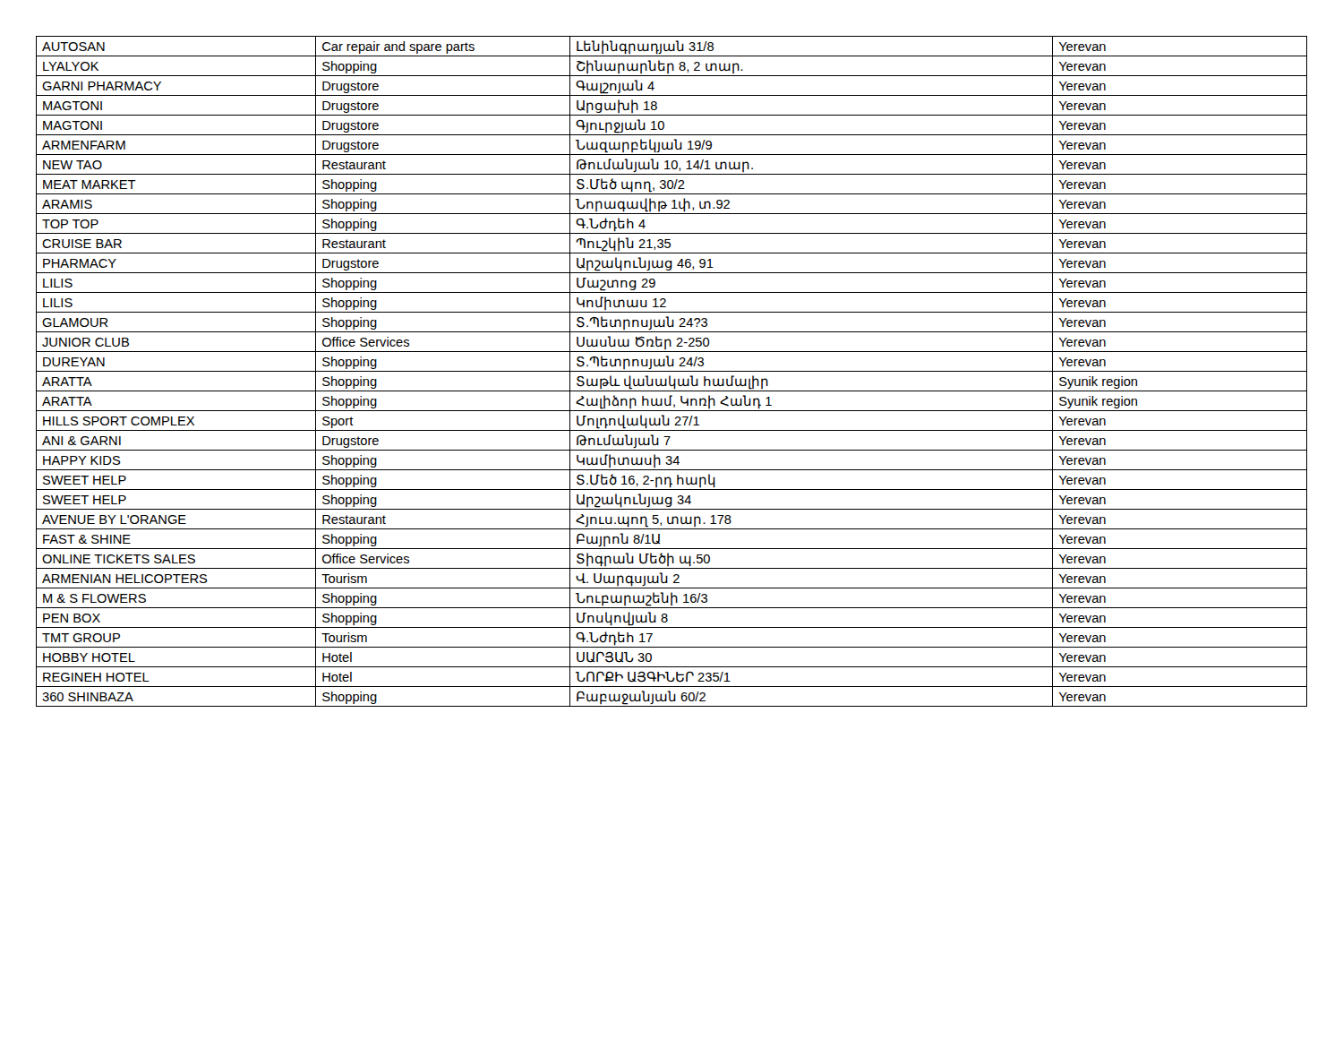| AUTOSAN | Car repair and spare parts | Լենինգրադյան 31/8 | Yerevan |
| LYALYOK | Shopping | Շինարարներ 8, 2 տար. | Yerevan |
| GARNI PHARMACY | Drugstore | Գալշոյան 4 | Yerevan |
| MAGTONI | Drugstore | Արցախի 18 | Yerevan |
| MAGTONI | Drugstore | Գյուրջյան 10 | Yerevan |
| ARMENFARM | Drugstore | Նազարբեկյան 19/9 | Yerevan |
| NEW TAO | Restaurant | Թումանյան 10, 14/1 տար. | Yerevan |
| MEAT MARKET | Shopping | Տ.Մեծ պող, 30/2 | Yerevan |
| ARAMIS | Shopping | Նորագավիթ 1փ, տ.92 | Yerevan |
| TOP TOP | Shopping | Գ.Նժդեհ 4 | Yerevan |
| CRUISE BAR | Restaurant | Պուշկին 21,35 | Yerevan |
| PHARMACY | Drugstore | Արշակունյաց 46, 91 | Yerevan |
| LILIS | Shopping | Մաշտոց 29 | Yerevan |
| LILIS | Shopping | Կոմիտաս 12 | Yerevan |
| GLAMOUR | Shopping | Տ.Պետրոսյան 24?3 | Yerevan |
| JUNIOR CLUB | Office Services | Սասնա Ծռեր 2-250 | Yerevan |
| DUREYAN | Shopping | Տ.Պետրոսյան 24/3 | Yerevan |
| ARATTA | Shopping | Տաթև վանական համալիր | Syunik region |
| ARATTA | Shopping | Հալիձոր համ, Կոռի Հանդ 1 | Syunik region |
| HILLS SPORT COMPLEX | Sport | Մոլդովական 27/1 | Yerevan |
| ANI & GARNI | Drugstore | Թումանյան 7 | Yerevan |
| HAPPY KIDS | Shopping | Կամիտասի 34 | Yerevan |
| SWEET HELP | Shopping | Տ.Մեծ 16, 2-րդ հարկ | Yerevan |
| SWEET HELP | Shopping | Արշակունյաց 34 | Yerevan |
| AVENUE BY L'ORANGE | Restaurant | Հյուս.պող 5, տար. 178 | Yerevan |
| FAST & SHINE | Shopping | Բայրոն 8/1Ա | Yerevan |
| ONLINE TICKETS SALES | Office Services | Տիգրան Մեծի պ.50 | Yerevan |
| ARMENIAN HELICOPTERS | Tourism | Վ. Սարգսյան 2 | Yerevan |
| M & S FLOWERS | Shopping | Նուբարաշենի 16/3 | Yerevan |
| PEN BOX | Shopping | Մոսկովյան 8 | Yerevan |
| TMT GROUP | Tourism | Գ.Նժդեհ 17 | Yerevan |
| HOBBY HOTEL | Hotel | ՍԱՐՅԱՆ 30 | Yerevan |
| REGINEH HOTEL | Hotel | ՆՈՐՔԻ ԱՅԳԻՆԵՐ 235/1 | Yerevan |
| 360 SHINBAZA | Shopping | Բաբաջանյան 60/2 | Yerevan |